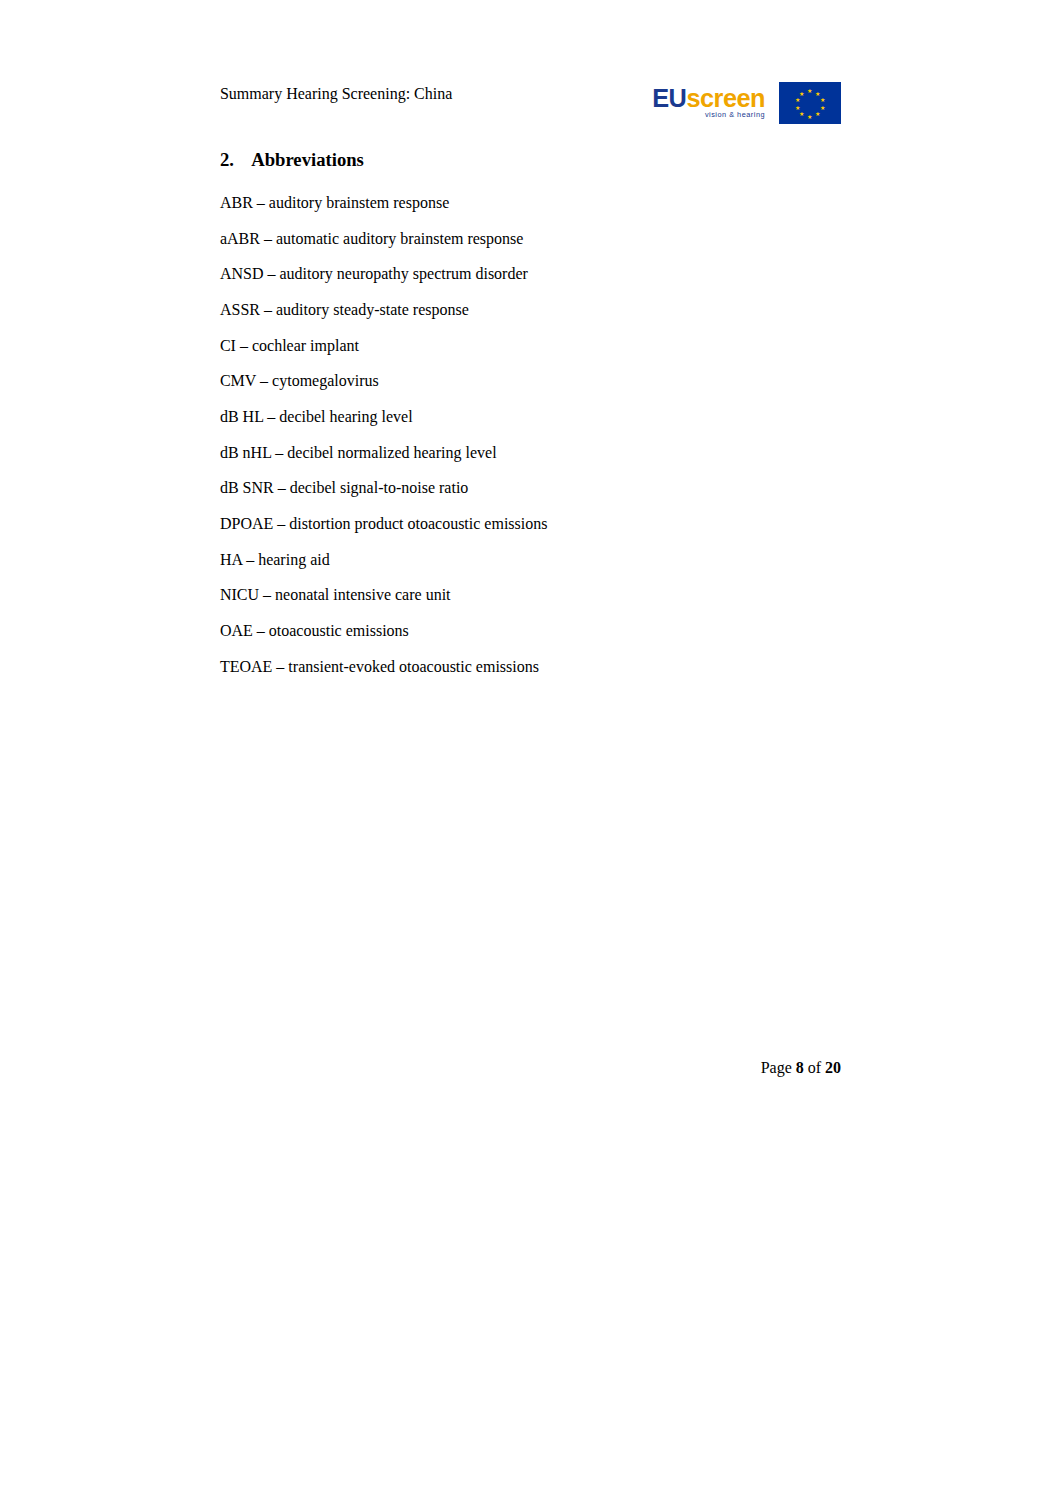Summary Hearing Screening: China
EU screen
vision & hearing
★ ★ ★ ★ ★ ★ ★ ★ ★ ★
2. Abbreviations
ABR – auditory brainstem response
aABR – automatic auditory brainstem response
ANSD – auditory neuropathy spectrum disorder
ASSR – auditory steady-state response
CI – cochlear implant
CMV – cytomegalovirus
dB HL – decibel hearing level
dB nHL – decibel normalized hearing level
dB SNR – decibel signal-to-noise ratio
DPOAE – distortion product otoacoustic emissions
HA – hearing aid
NICU – neonatal intensive care unit
OAE – otoacoustic emissions
TEOAE – transient-evoked otoacoustic emissions
Page 8 of 20